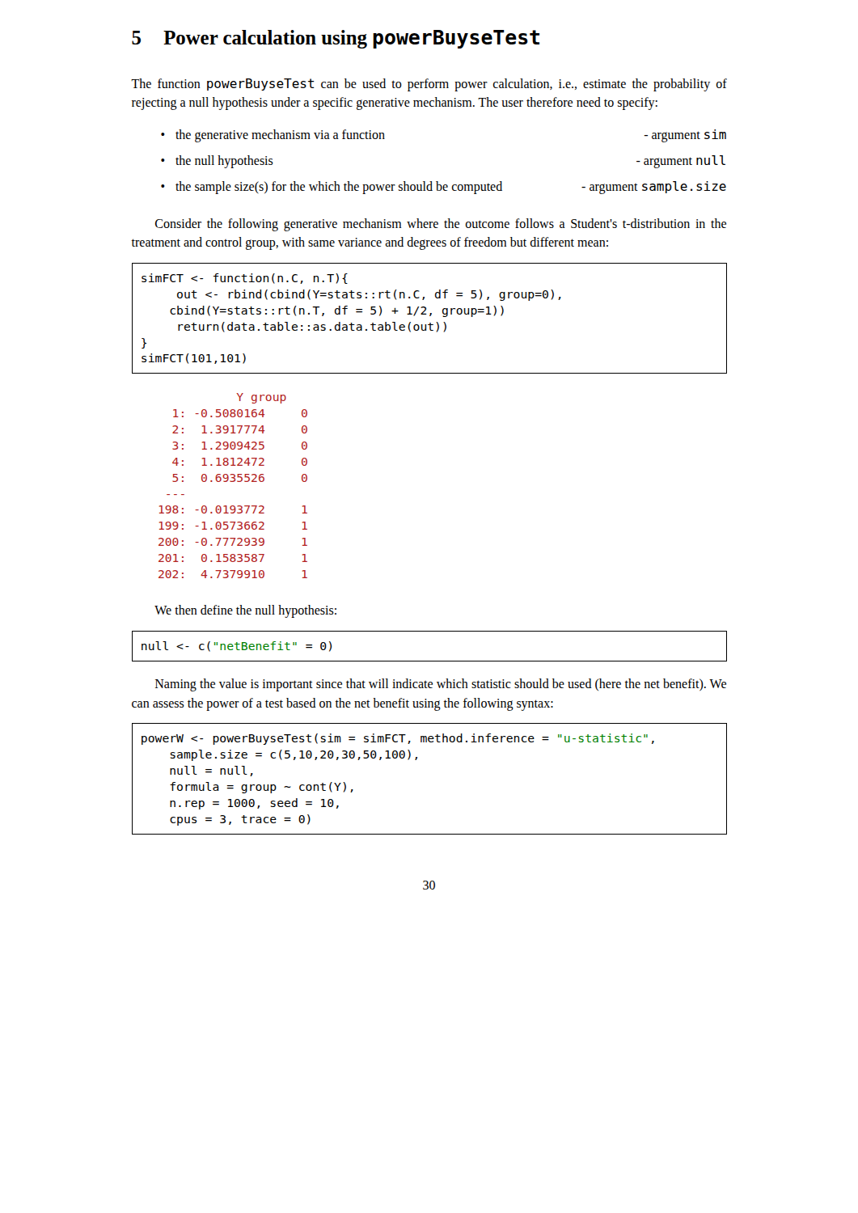5 Power calculation using powerBuyseTest
The function powerBuyseTest can be used to perform power calculation, i.e., estimate the probability of rejecting a null hypothesis under a specific generative mechanism. The user therefore need to specify:
•the generative mechanism via a function- argument sim
•the null hypothesis- argument null
•the sample size(s) for the which the power should be computed- argument sample.size
Consider the following generative mechanism where the outcome follows a Student's t-distribution in the treatment and control group, with same variance and degrees of freedom but different mean:
simFCT <- function(n.C, n.T){
     out <- rbind(cbind(Y=stats::rt(n.C, df = 5), group=0),
    cbind(Y=stats::rt(n.T, df = 5) + 1/2, group=1))
     return(data.table::as.data.table(out))
}
simFCT(101,101)
           Y group
  1: -0.5080164     0
  2:  1.3917774     0
  3:  1.2909425     0
  4:  1.1812472     0
  5:  0.6935526     0
 ---
198: -0.0193772     1
199: -1.0573662     1
200: -0.7772939     1
201:  0.1583587     1
202:  4.7379910     1
We then define the null hypothesis:
null <- c("netBenefit" = 0)
Naming the value is important since that will indicate which statistic should be used (here the net benefit). We can assess the power of a test based on the net benefit using the following syntax:
powerW <- powerBuyseTest(sim = simFCT, method.inference = "u-statistic",
    sample.size = c(5,10,20,30,50,100),
    null = null,
    formula = group ~ cont(Y),
    n.rep = 1000, seed = 10,
    cpus = 3, trace = 0)
30